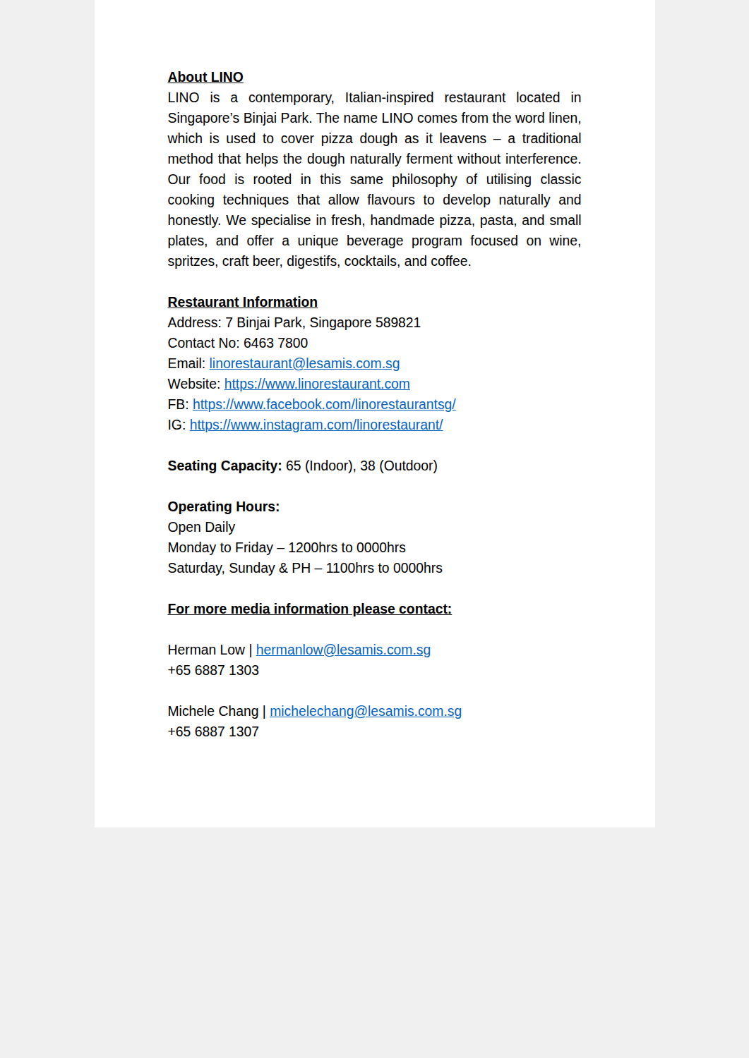About LINO
LINO is a contemporary, Italian-inspired restaurant located in Singapore’s Binjai Park. The name LINO comes from the word linen, which is used to cover pizza dough as it leavens – a traditional method that helps the dough naturally ferment without interference. Our food is rooted in this same philosophy of utilising classic cooking techniques that allow flavours to develop naturally and honestly. We specialise in fresh, handmade pizza, pasta, and small plates, and offer a unique beverage program focused on wine, spritzes, craft beer, digestifs, cocktails, and coffee.
Restaurant Information
Address: 7 Binjai Park, Singapore 589821
Contact No: 6463 7800
Email: linorestaurant@lesamis.com.sg
Website: https://www.linorestaurant.com
FB: https://www.facebook.com/linorestaurantsg/
IG: https://www.instagram.com/linorestaurant/
Seating Capacity: 65 (Indoor), 38 (Outdoor)
Operating Hours:
Open Daily
Monday to Friday – 1200hrs to 0000hrs
Saturday, Sunday & PH – 1100hrs to 0000hrs
For more media information please contact:
Herman Low | hermanlow@lesamis.com.sg
+65 6887 1303
Michele Chang | michelechang@lesamis.com.sg
+65 6887 1307